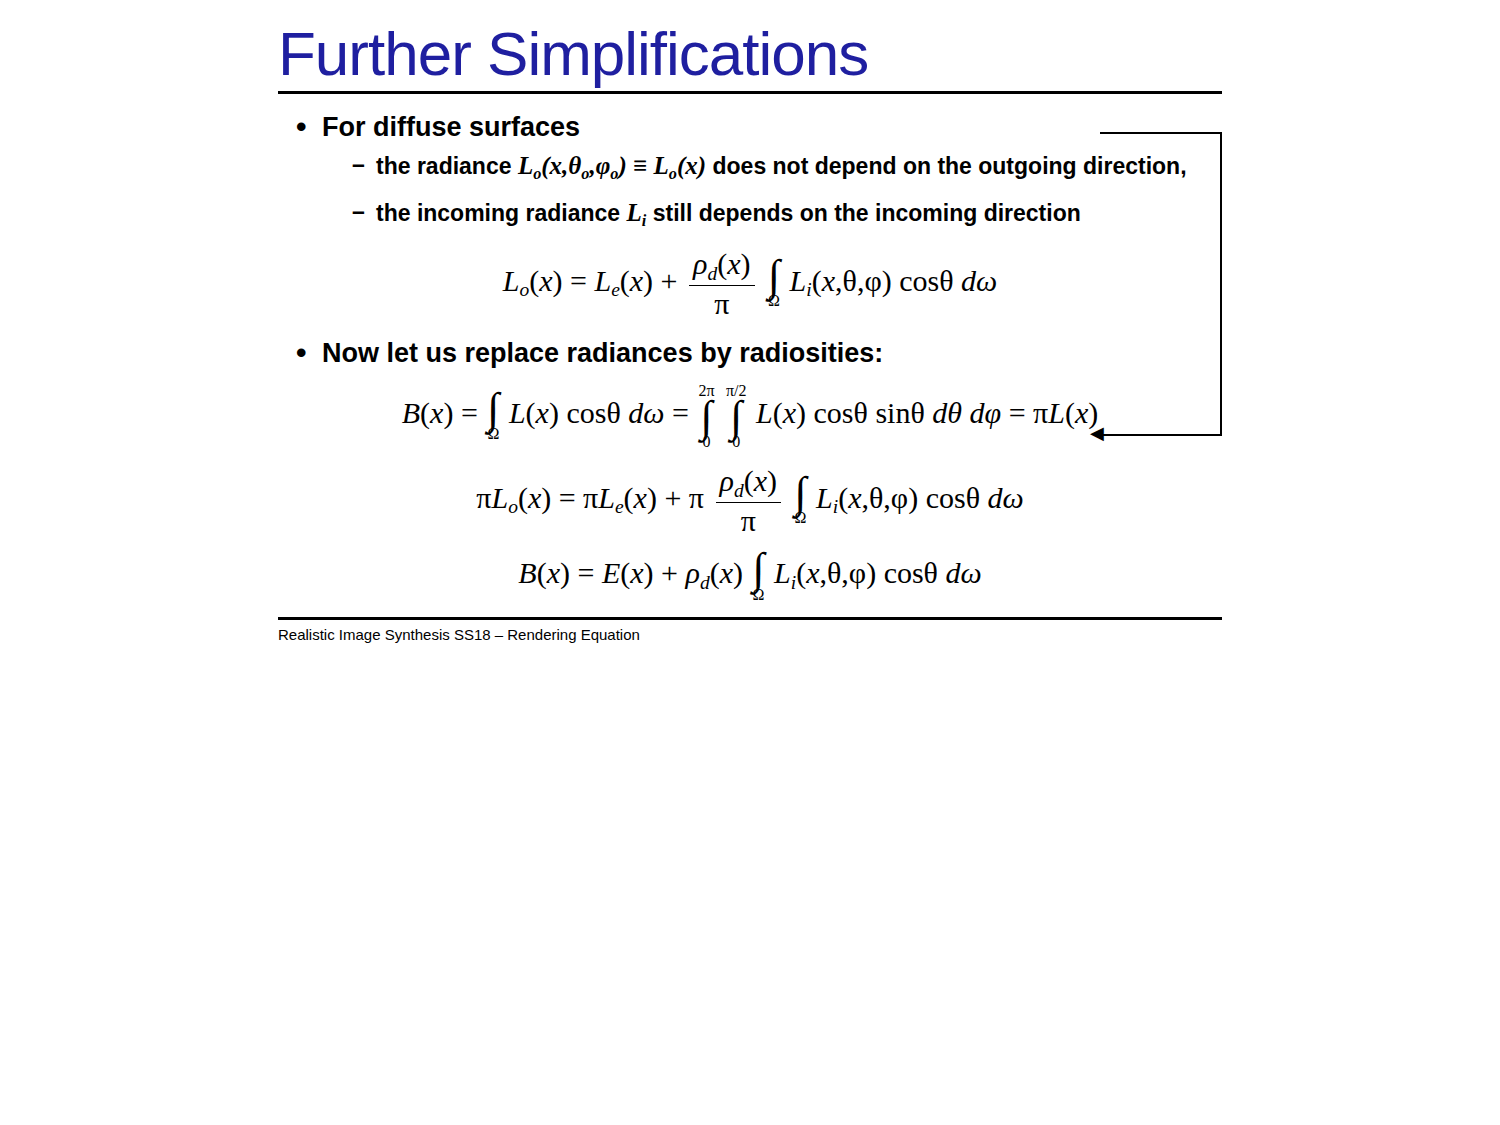Further Simplifications
◀
For diffuse surfaces
the radiance Lo(x,θo,φo) ≡ Lo(x) does not depend on the outgoing direction,
the incoming radiance Li still depends on the incoming direction
Lo(x) = Le(x) + ρd(x) π ∫ Ω Li(x,θ,φ) cosθ dω
Now let us replace radiances by radiosities:
B(x) = ∫ Ω L(x) cosθ dω = 2π ∫ 0 π/2 ∫ 0 L(x) cosθ sinθ dθ dφ = πL(x)
πLo(x) = πLe(x) + π ρd(x) π ∫ Ω Li(x,θ,φ) cosθ dω
B(x) = E(x) + ρd(x) ∫ Ω Li(x,θ,φ) cosθ dω
Realistic Image Synthesis SS18 – Rendering Equation